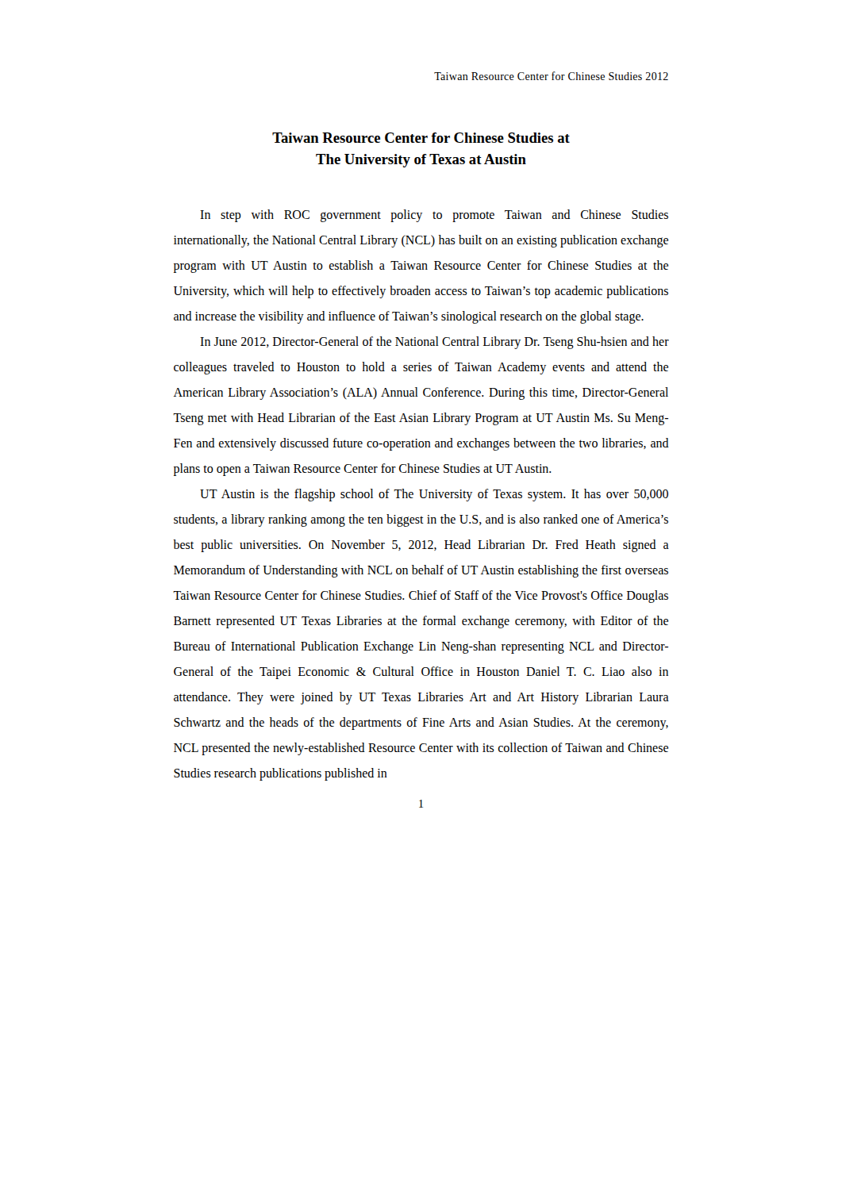Taiwan Resource Center for Chinese Studies 2012
Taiwan Resource Center for Chinese Studies at
The University of Texas at Austin
In step with ROC government policy to promote Taiwan and Chinese Studies internationally, the National Central Library (NCL) has built on an existing publication exchange program with UT Austin to establish a Taiwan Resource Center for Chinese Studies at the University, which will help to effectively broaden access to Taiwan’s top academic publications and increase the visibility and influence of Taiwan’s sinological research on the global stage.
In June 2012, Director-General of the National Central Library Dr. Tseng Shu-hsien and her colleagues traveled to Houston to hold a series of Taiwan Academy events and attend the American Library Association’s (ALA) Annual Conference. During this time, Director-General Tseng met with Head Librarian of the East Asian Library Program at UT Austin Ms. Su Meng-Fen and extensively discussed future co-operation and exchanges between the two libraries, and plans to open a Taiwan Resource Center for Chinese Studies at UT Austin.
UT Austin is the flagship school of The University of Texas system. It has over 50,000 students, a library ranking among the ten biggest in the U.S, and is also ranked one of America’s best public universities. On November 5, 2012, Head Librarian Dr. Fred Heath signed a Memorandum of Understanding with NCL on behalf of UT Austin establishing the first overseas Taiwan Resource Center for Chinese Studies. Chief of Staff of the Vice Provost's Office Douglas Barnett represented UT Texas Libraries at the formal exchange ceremony, with Editor of the Bureau of International Publication Exchange Lin Neng-shan representing NCL and Director-General of the Taipei Economic & Cultural Office in Houston Daniel T. C. Liao also in attendance. They were joined by UT Texas Libraries Art and Art History Librarian Laura Schwartz and the heads of the departments of Fine Arts and Asian Studies. At the ceremony, NCL presented the newly-established Resource Center with its collection of Taiwan and Chinese Studies research publications published in
1